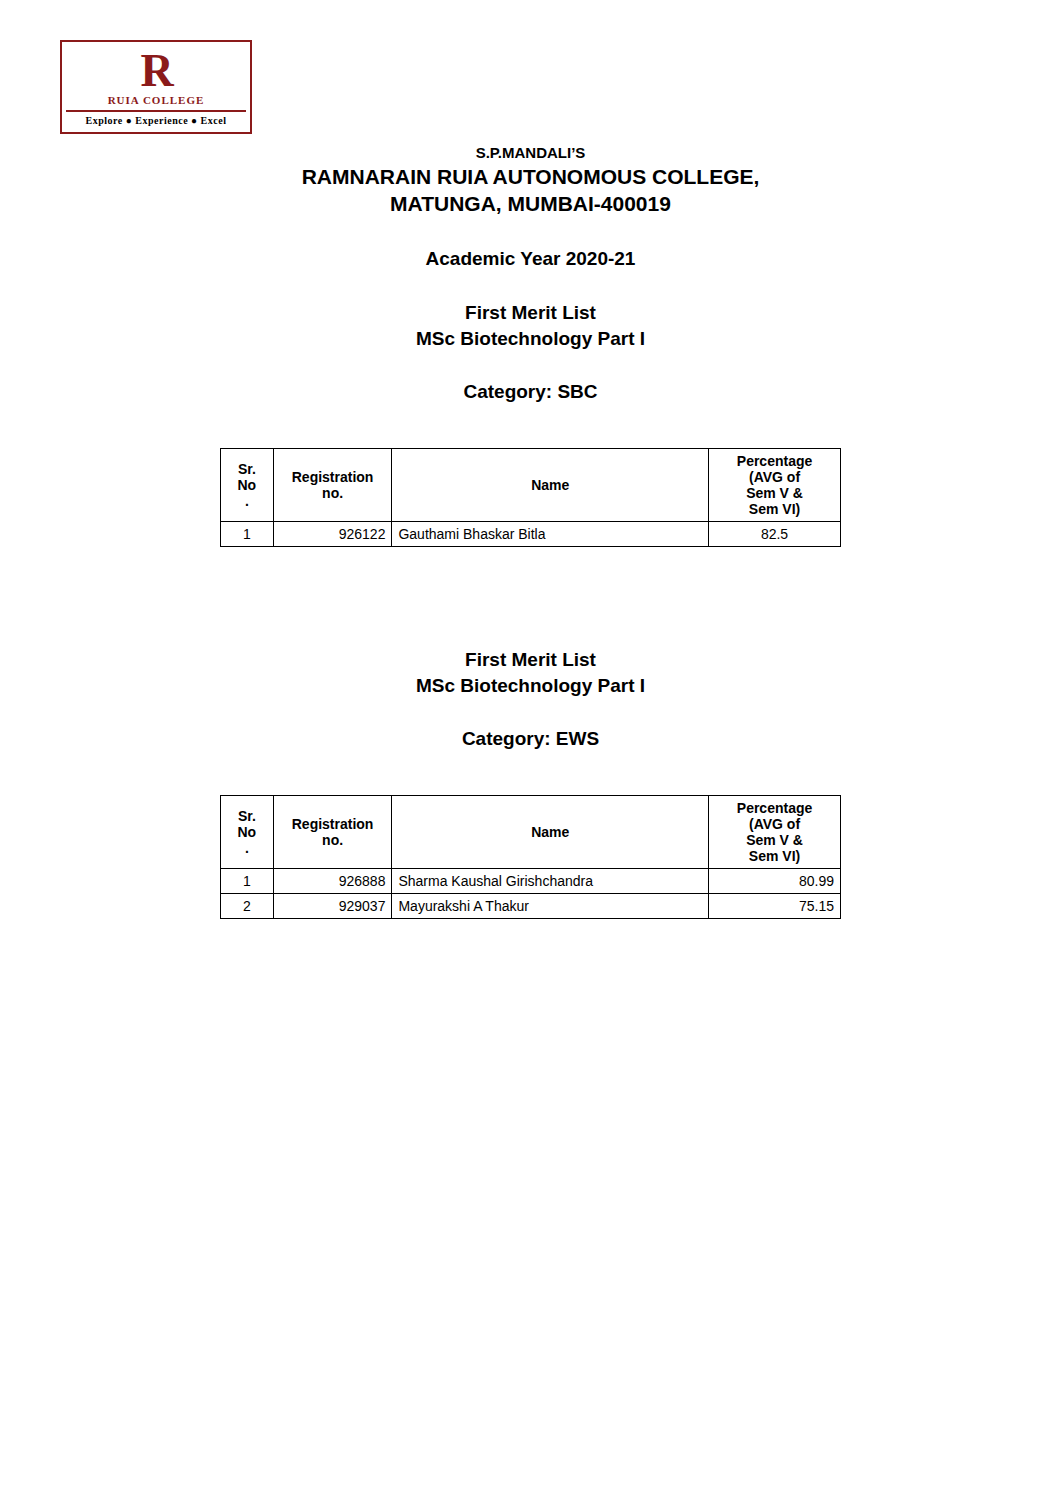R
RUIA COLLEGE
Explore ● Experience ● Excel
S.P.MANDALI’S
RAMNARAIN RUIA AUTONOMOUS COLLEGE,
MATUNGA, MUMBAI-400019
Academic Year 2020-21
First Merit List
MSc Biotechnology Part I
Category: SBC
| Sr. No . | Registration no. | Name | Percentage (AVG of Sem V & Sem VI) |
| --- | --- | --- | --- |
| 1 | 926122 | Gauthami Bhaskar Bitla | 82.5 |
First Merit List
MSc Biotechnology Part I
Category: EWS
| Sr. No . | Registration no. | Name | Percentage (AVG of Sem V & Sem VI) |
| --- | --- | --- | --- |
| 1 | 926888 | Sharma Kaushal Girishchandra | 80.99 |
| 2 | 929037 | Mayurakshi A Thakur | 75.15 |